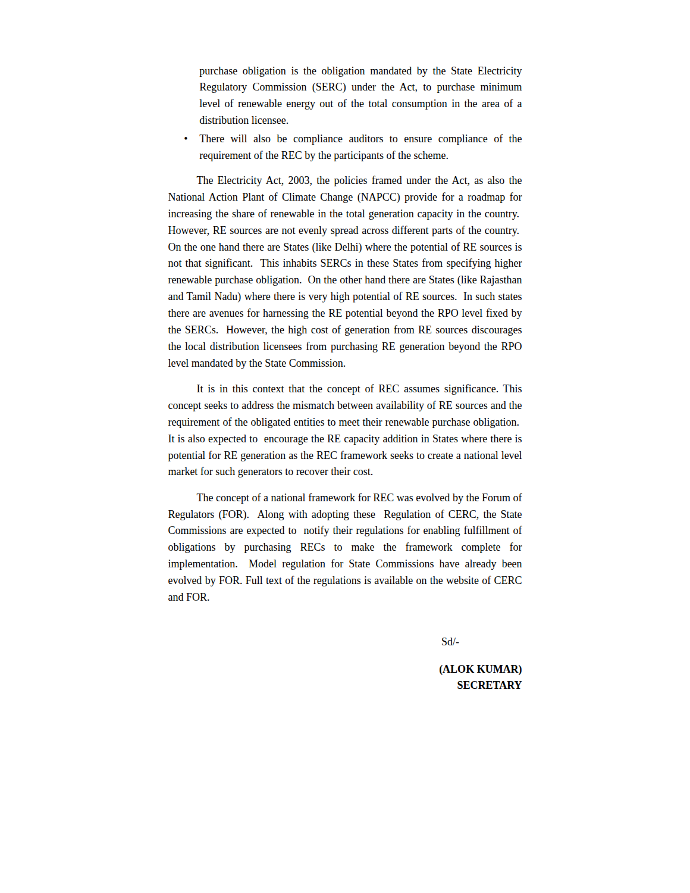purchase obligation is the obligation mandated by the State Electricity Regulatory Commission (SERC) under the Act, to purchase minimum level of renewable energy out of the total consumption in the area of a distribution licensee.
There will also be compliance auditors to ensure compliance of the requirement of the REC by the participants of the scheme.
The Electricity Act, 2003, the policies framed under the Act, as also the National Action Plant of Climate Change (NAPCC) provide for a roadmap for increasing the share of renewable in the total generation capacity in the country. However, RE sources are not evenly spread across different parts of the country. On the one hand there are States (like Delhi) where the potential of RE sources is not that significant. This inhabits SERCs in these States from specifying higher renewable purchase obligation. On the other hand there are States (like Rajasthan and Tamil Nadu) where there is very high potential of RE sources. In such states there are avenues for harnessing the RE potential beyond the RPO level fixed by the SERCs. However, the high cost of generation from RE sources discourages the local distribution licensees from purchasing RE generation beyond the RPO level mandated by the State Commission.
It is in this context that the concept of REC assumes significance. This concept seeks to address the mismatch between availability of RE sources and the requirement of the obligated entities to meet their renewable purchase obligation. It is also expected to encourage the RE capacity addition in States where there is potential for RE generation as the REC framework seeks to create a national level market for such generators to recover their cost.
The concept of a national framework for REC was evolved by the Forum of Regulators (FOR). Along with adopting these Regulation of CERC, the State Commissions are expected to notify their regulations for enabling fulfillment of obligations by purchasing RECs to make the framework complete for implementation. Model regulation for State Commissions have already been evolved by FOR. Full text of the regulations is available on the website of CERC and FOR.
Sd/-
(ALOK KUMAR)
SECRETARY